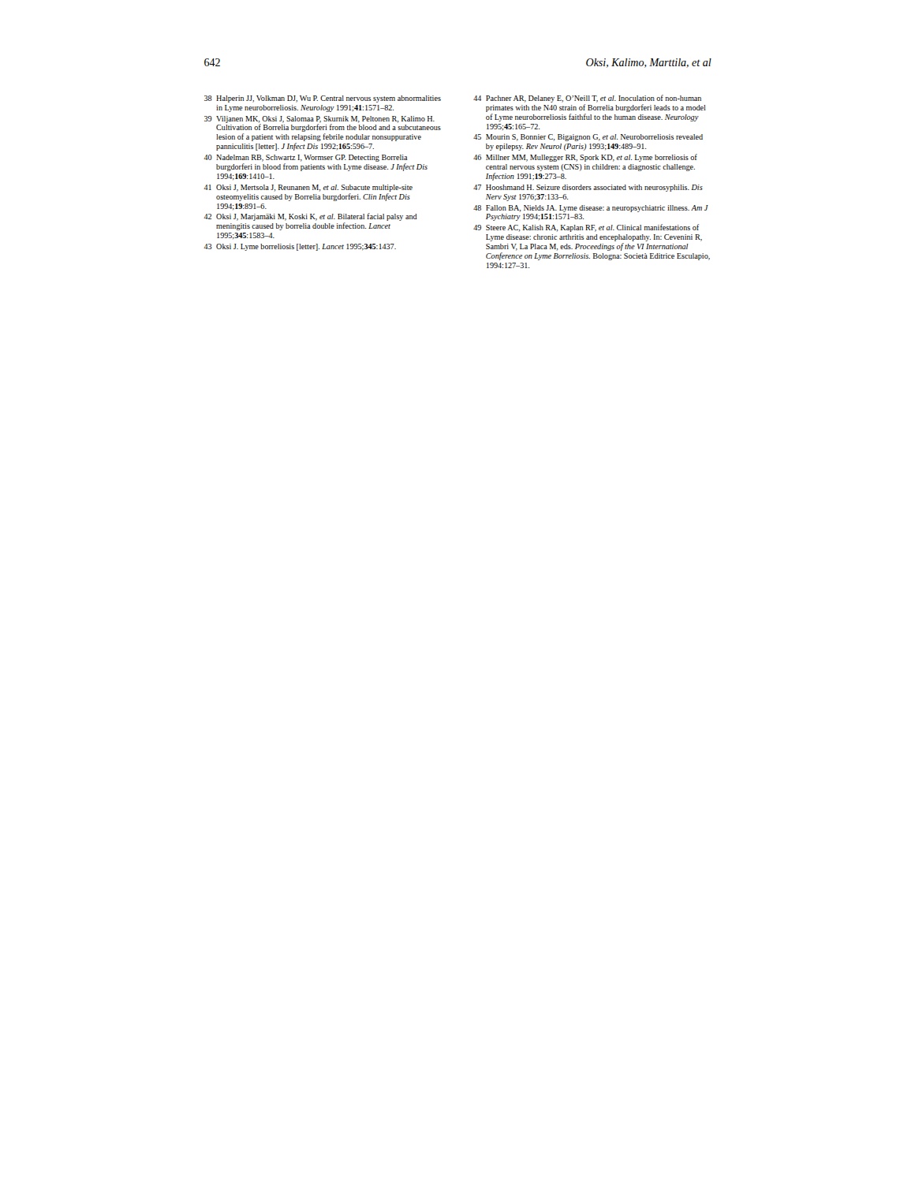642 Oksi, Kalimo, Marttila, et al
38 Halperin JJ, Volkman DJ, Wu P. Central nervous system abnormalities in Lyme neuroborreliosis. Neurology 1991;41:1571–82.
39 Viljanen MK, Oksi J, Salomaa P, Skurnik M, Peltonen R, Kalimo H. Cultivation of Borrelia burgdorferi from the blood and a subcutaneous lesion of a patient with relapsing febrile nodular nonsuppurative panniculitis [letter]. J Infect Dis 1992;165:596–7.
40 Nadelman RB, Schwartz I, Wormser GP. Detecting Borrelia burgdorferi in blood from patients with Lyme disease. J Infect Dis 1994;169:1410–1.
41 Oksi J, Mertsola J, Reunanen M, et al. Subacute multiple-site osteomyelitis caused by Borrelia burgdorferi. Clin Infect Dis 1994;19:891–6.
42 Oksi J, Marjamäki M, Koski K, et al. Bilateral facial palsy and meningitis caused by borrelia double infection. Lancet 1995;345:1583–4.
43 Oksi J. Lyme borreliosis [letter]. Lancet 1995;345:1437.
44 Pachner AR, Delaney E, O’Neill T, et al. Inoculation of non-human primates with the N40 strain of Borrelia burgdorferi leads to a model of Lyme neuroborreliosis faithful to the human disease. Neurology 1995;45:165–72.
45 Mourin S, Bonnier C, Bigaignon G, et al. Neuroborreliosis revealed by epilepsy. Rev Neurol (Paris) 1993;149:489–91.
46 Millner MM, Mullegger RR, Spork KD, et al. Lyme borreliosis of central nervous system (CNS) in children: a diagnostic challenge. Infection 1991;19:273–8.
47 Hooshmand H. Seizure disorders associated with neurosyphilis. Dis Nerv Syst 1976;37:133–6.
48 Fallon BA, Nields JA. Lyme disease: a neuropsychiatric illness. Am J Psychiatry 1994;151:1571–83.
49 Steere AC, Kalish RA, Kaplan RF, et al. Clinical manifestations of Lyme disease: chronic arthritis and encephalopathy. In: Cevenini R, Sambri V, La Placa M, eds. Proceedings of the VI International Conference on Lyme Borreliosis. Bologna: Società Editrice Esculapio, 1994:127–31.